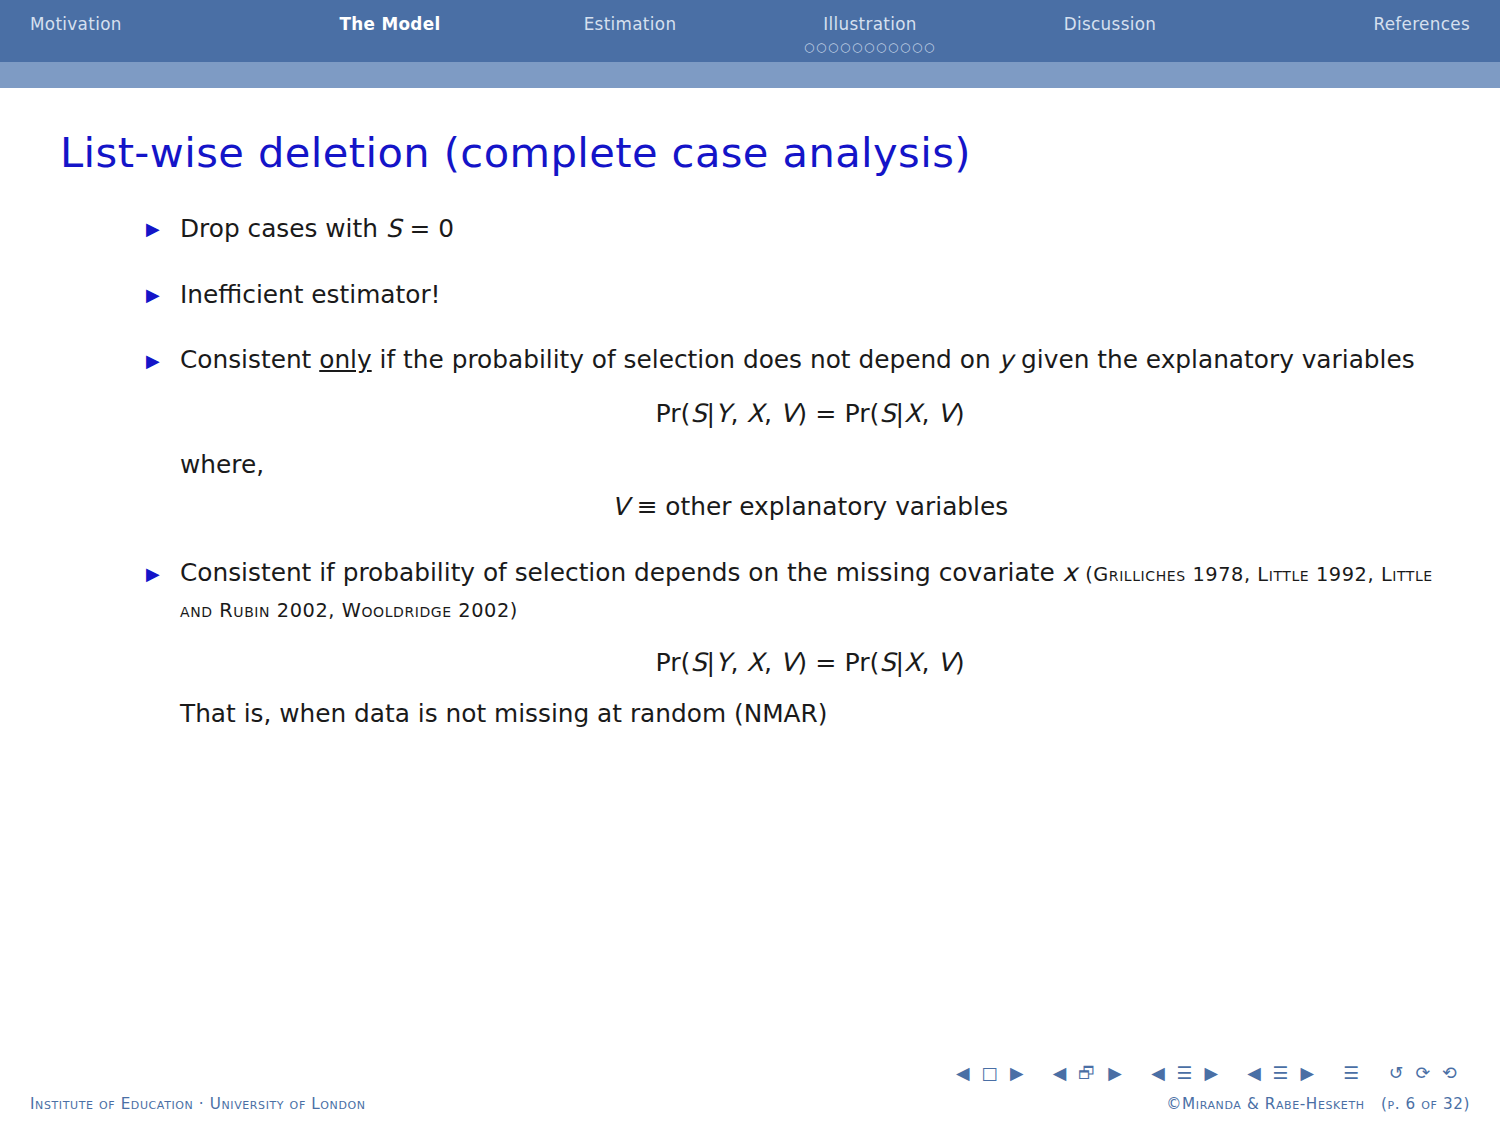Motivation
The Model
Estimation
Illustration○○○○○○○○○○○
Discussion
References
List-wise deletion (complete case analysis)
Drop cases with S = 0
Inefficient estimator!
Consistent only if the probability of selection does not depend on y given the explanatory variables
Pr(S|Y, X, V) = Pr(S|X, V)
where,
V ≡ other explanatory variables
Consistent if probability of selection depends on the missing covariate x (Grilliches 1978, Little 1992, Little and Rubin 2002, Wooldridge 2002)
Pr(S|Y, X, V) = Pr(S|X, V)
That is, when data is not missing at random (NMAR)
◀ □ ▶ ◀ 🗗 ▶ ◀ ☰ ▶ ◀ ☰ ▶ ☰ ↺ ⟳ ⟲
Institute of Education · University of London
©Miranda & Rabe-Hesketh (p. 6 of 32)